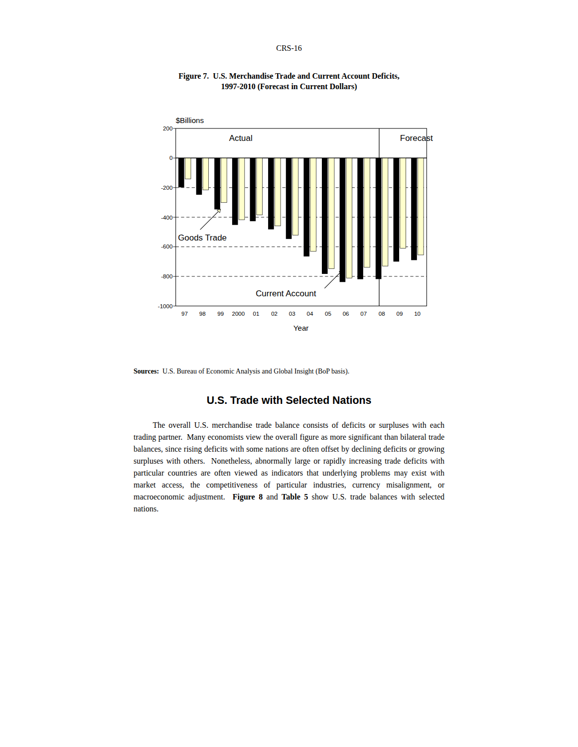CRS-16
Figure 7. U.S. Merchandise Trade and Current Account Deficits,
1997-2010 (Forecast in Current Dollars)
$Billions 200 0 -200 -400 -600 -800 -1000 Actual Forecast Goods Trade Current Account 97 98 99 2000 01 02 03 04 05 06 07 08 09 10 Year
Sources: U.S. Bureau of Economic Analysis and Global Insight (BoP basis).
U.S. Trade with Selected Nations
The overall U.S. merchandise trade balance consists of deficits or surpluses with each trading partner. Many economists view the overall figure as more significant than bilateral trade balances, since rising deficits with some nations are often offset by declining deficits or growing surpluses with others. Nonetheless, abnormally large or rapidly increasing trade deficits with particular countries are often viewed as indicators that underlying problems may exist with market access, the competitiveness of particular industries, currency misalignment, or macroeconomic adjustment. Figure 8 and Table 5 show U.S. trade balances with selected nations.